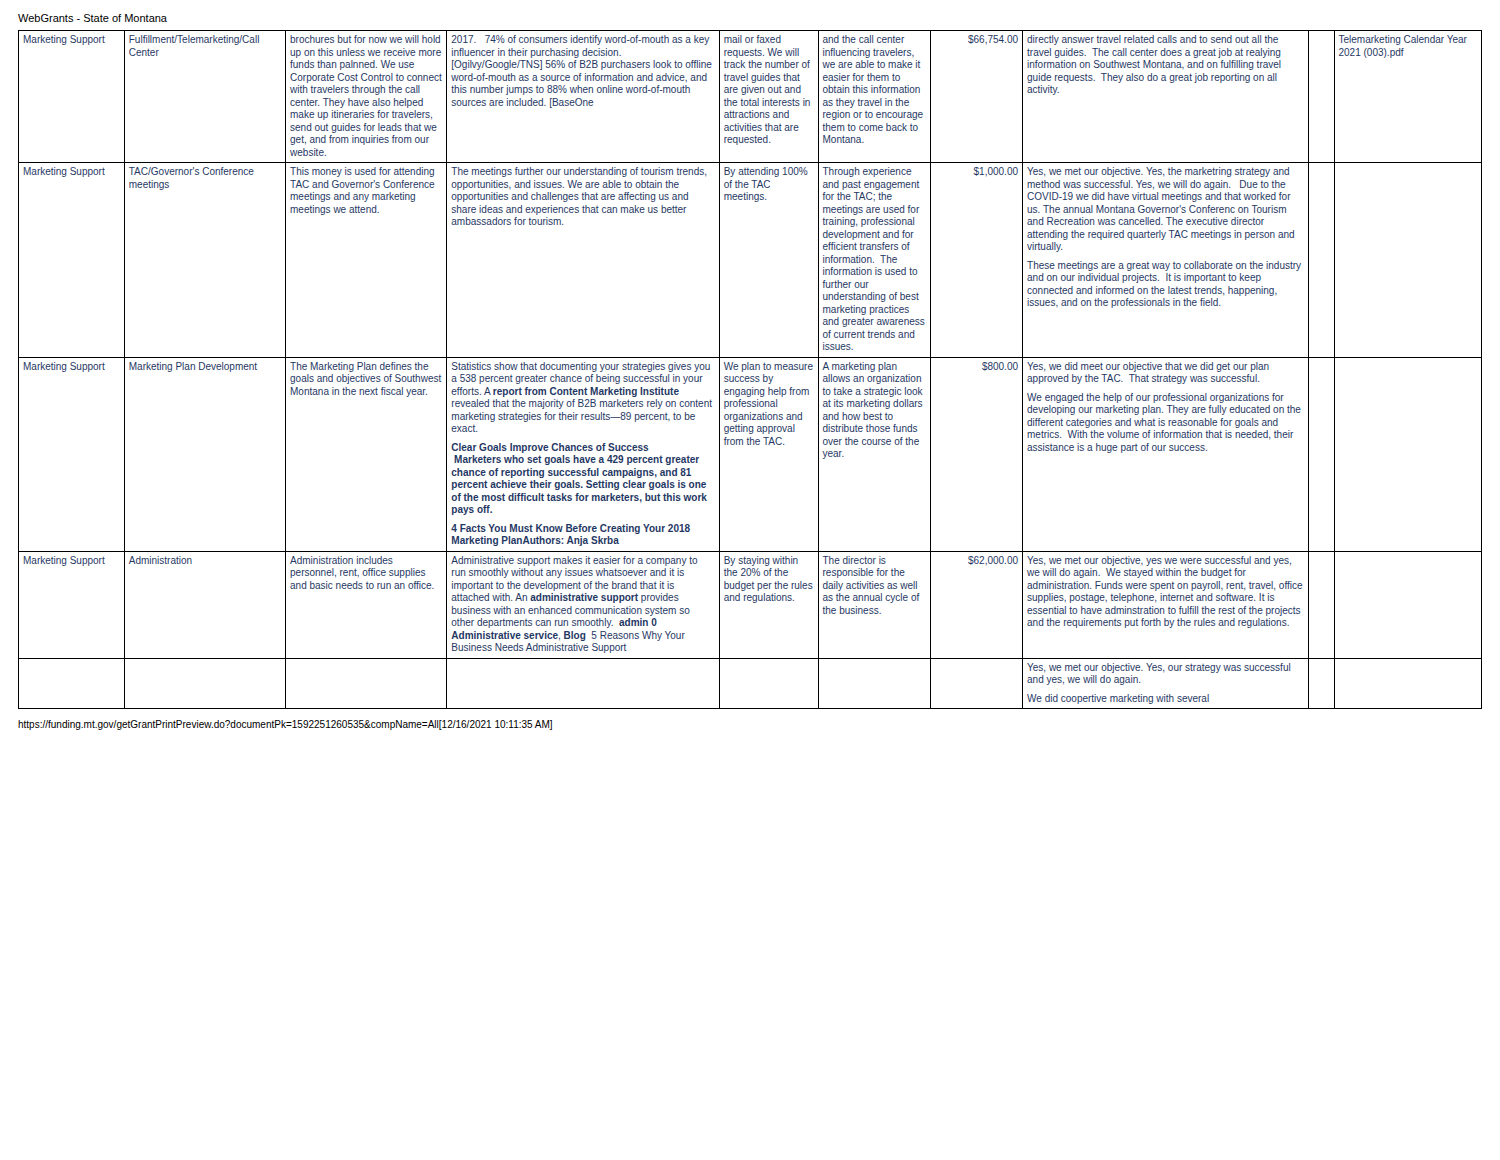WebGrants - State of Montana
| Marketing Support | Fulfillment/Telemarketing/Call Center | brochures but for now we will hold up on this unless we receive more funds than palnned. We use Corporate Cost Control to connect with travelers through the call center. They have also helped make up itineraries for travelers, send out guides for leads that we get, and from inquiries from our website. | 2017. 74% of consumers identify word-of-mouth as a key influencer in their purchasing decision. [Ogilvy/Google/TNS] 56% of B2B purchasers look to offline word-of-mouth as a source of information and advice, and this number jumps to 88% when online word-of-mouth sources are included. [BaseOne | mail or faxed requests. We will track the number of travel guides that are given out and the total interests in attractions and activities that are requested. | and the call center influencing travelers, we are able to make it easier for them to obtain this information as they travel in the region or to encourage them to come back to Montana. | $66,754.00 | directly answer travel related calls and to send out all the travel guides. The call center does a great job at realying information on Southwest Montana, and on fulfilling travel guide requests. They also do a great job reporting on all activity. | | Telemarketing Calendar Year 2021 (003).pdf |
| Marketing Support | TAC/Governor's Conference meetings | This money is used for attending TAC and Governor's Conference meetings and any marketing meetings we attend. | The meetings further our understanding of tourism trends, opportunities, and issues. We are able to obtain the opportunities and challenges that are affecting us and share ideas and experiences that can make us better ambassadors for tourism. | By attending 100% of the TAC meetings. | Through experience and past engagement for the TAC; the meetings are used for training, professional development and for efficient transfers of information. The information is used to further our understanding of best marketing practices and greater awareness of current trends and issues. | $1,000.00 | Yes, we met our objective. Yes, the marketring strategy and method was successful. Yes, we will do again. Due to the COVID-19 we did have virtual meetings and that worked for us. The annual Montana Governor's Conferenc on Tourism and Recreation was cancelled. The executive director attending the required quarterly TAC meetings in person and virtually. These meetings are a great way to collaborate on the industry and on our individual projects. It is important to keep connected and informed on the latest trends, happening, issues, and on the professionals in the field. | | |
| Marketing Support | Marketing Plan Development | The Marketing Plan defines the goals and objectives of Southwest Montana in the next fiscal year. | Statistics show that documenting your strategies gives you a 538 percent greater chance of being successful in your efforts. A report from Content Marketing Institute revealed that the majority of B2B marketers rely on content marketing strategies for their results—89 percent, to be exact. Clear Goals Improve Chances of Success Marketers who set goals have a 429 percent greater chance of reporting successful campaigns, and 81 percent achieve their goals. Setting clear goals is one of the most difficult tasks for marketers, but this work pays off. 4 Facts You Must Know Before Creating Your 2018 Marketing PlanAuthors: Anja Skrba | We plan to measure success by engaging help from professional organizations and getting approval from the TAC. | A marketing plan allows an organization to take a strategic look at its marketing dollars and how best to distribute those funds over the course of the year. | $800.00 | Yes, we did meet our objective that we did get our plan approved by the TAC. That strategy was successful. We engaged the help of our professional organizations for developing our marketing plan. They are fully educated on the different categories and what is reasonable for goals and metrics. With the volume of information that is needed, their assistance is a huge part of our success. | | |
| Marketing Support | Administration | Administration includes personnel, rent, office supplies and basic needs to run an office. | Administrative support makes it easier for a company to run smoothly without any issues whatsoever and it is important to the development of the brand that it is attached with. An administrative support provides business with an enhanced communication system so other departments can run smoothly. admin 0 Administrative service , Blog 5 Reasons Why Your Business Needs Administrative Support | By staying within the 20% of the budget per the rules and regulations. | The director is responsible for the daily activities as well as the annual cycle of the business. | $62,000.00 | Yes, we met our objective, yes we were successful and yes, we will do again. We stayed within the budget for administration. Funds were spent on payroll, rent, travel, office supplies, postage, telephone, internet and software. It is essential to have adminstration to fulfill the rest of the projects and the requirements put forth by the rules and regulations. | | |
| | | | | | | | Yes, we met our objective. Yes, our strategy was successful and yes, we will do again. We did coopertive marketing with several | | |
https://funding.mt.gov/getGrantPrintPreview.do?documentPk=1592251260535&compName=All[12/16/2021 10:11:35 AM]